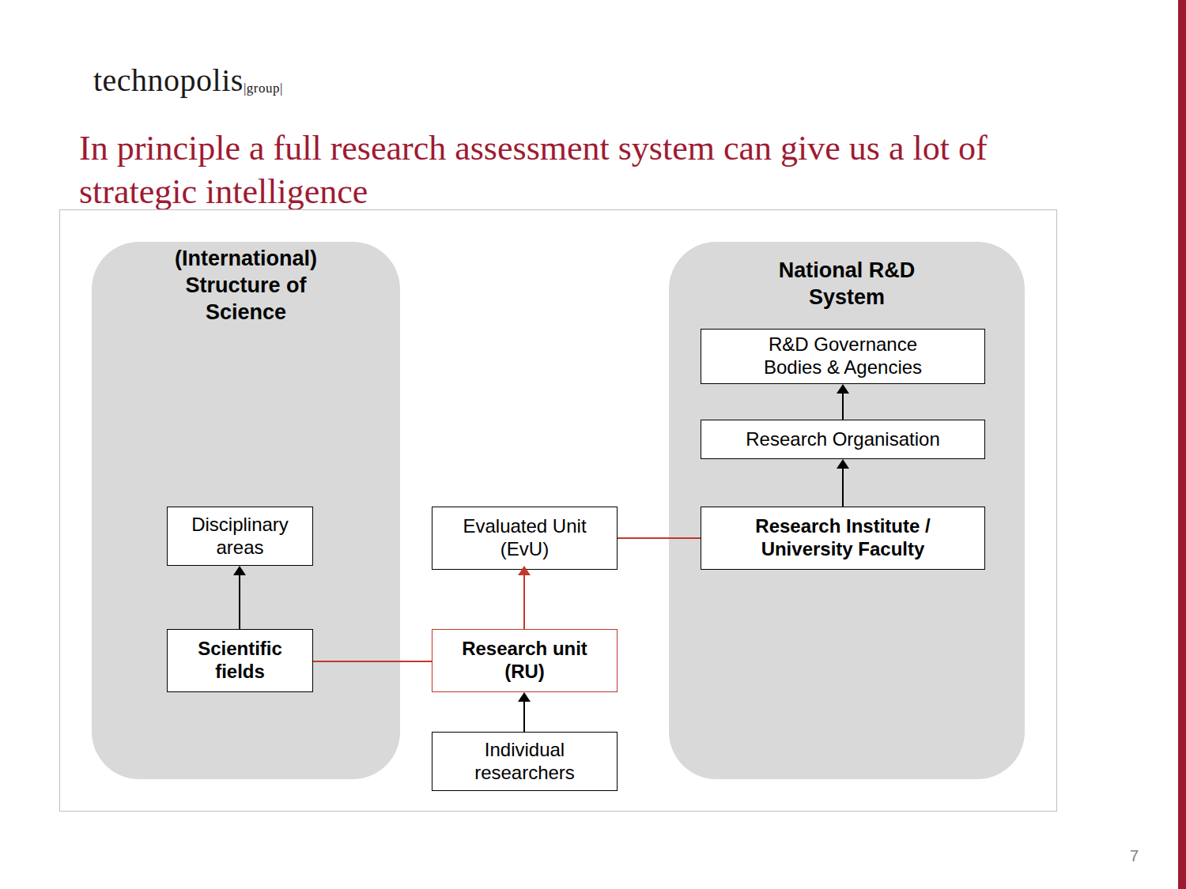technopolis|group|
In principle a full research assessment system can give us a lot of strategic intelligence
(International)
Structure of
Science
National R&D
System
R&D Governance
Bodies & Agencies
Research Organisation
Research Institute /
University Faculty
Disciplinary
areas
Scientific
fields
Evaluated Unit
(EvU)
Research unit
(RU)
Individual
researchers
7